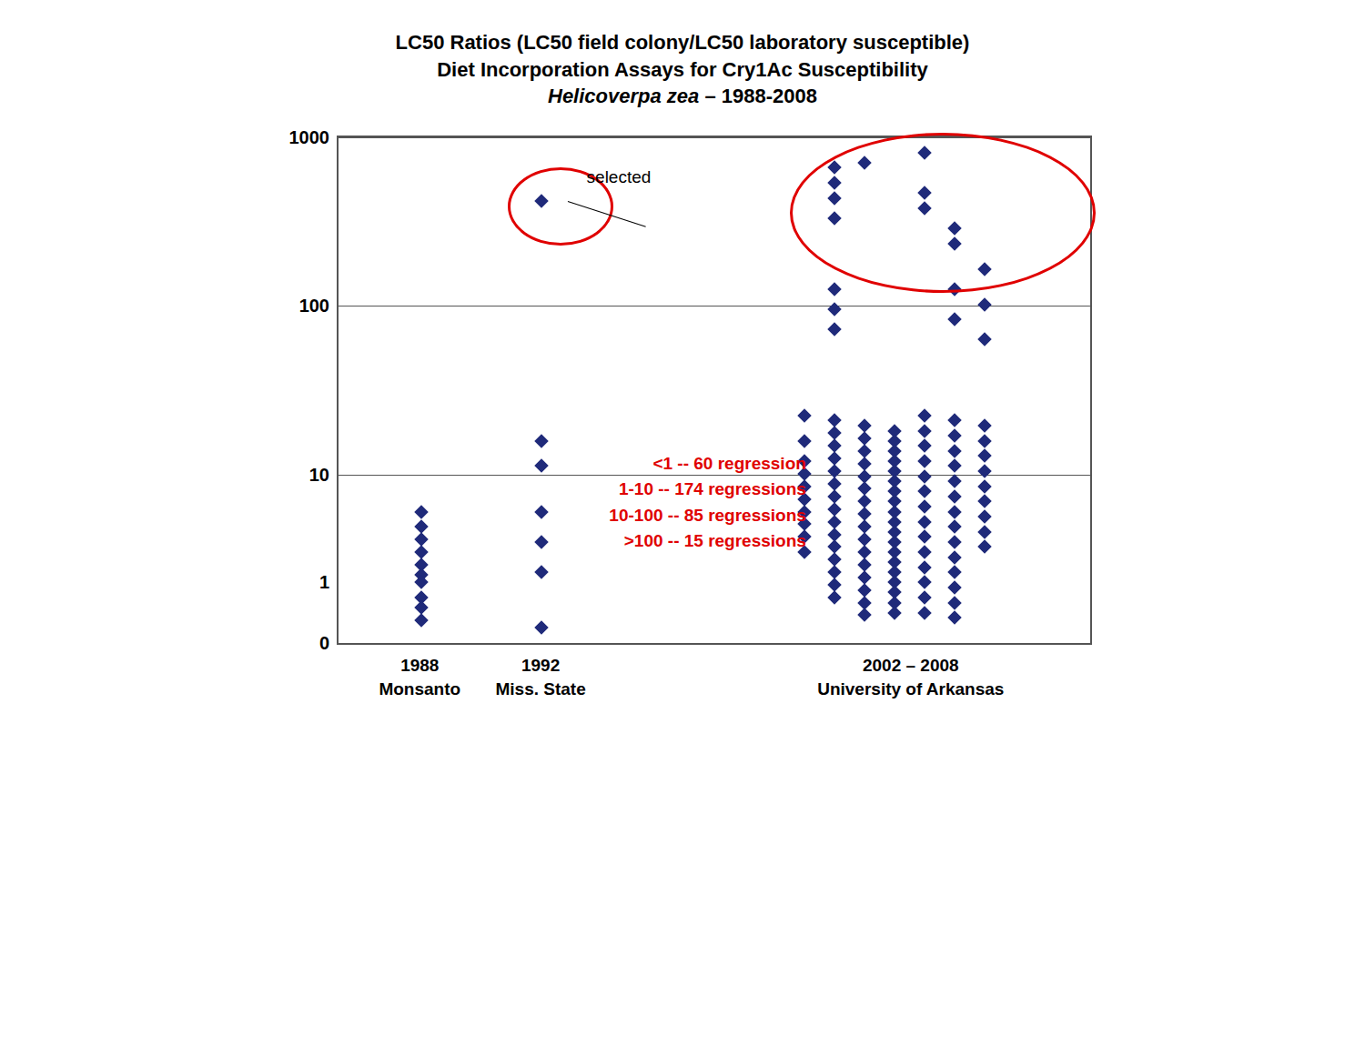LC50 Ratios (LC50 field colony/LC50 laboratory susceptible)
Diet Incorporation Assays for Cry1Ac Susceptibility
Helicoverpa zea – 1988-2008
1000 100 10 1 0
selected
<1 -- 60 regression
1-10 -- 174 regressions
10-100 -- 85 regressions
>100 -- 15 regressions
1988
Monsanto
1992
Miss. State
2002 – 2008
University of Arkansas
Vertical axis tick values: 0, 1, 10, 100, 1000. Horizontal axis groups: 1988 Monsanto; 1992 Mississippi State; 2002–2008 University of Arkansas. Annotation: "selected" points to the single high 1992 value inside a red circle. Regression counts: less than 1 — 60 regression; 1 to 10 — 174 regressions; 10 to 100 — 85 regressions; greater than 100 — 15 regressions.